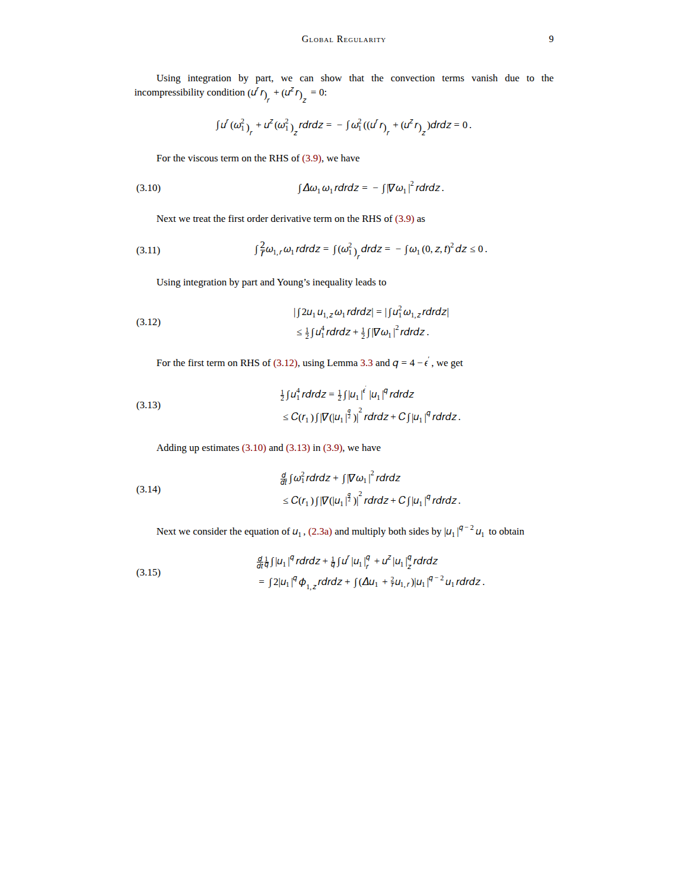Global Regularity 9
Using integration by part, we can show that the convection terms vanish due to the incompressibility condition (urr)r+(uzr)z=0:
∫ ur (ω12)r + uz (ω12)z rdrdz = − ∫ ω12 ( (urr)r + (uzr)z ) drdz =0.
For the viscous term on the RHS of (3.9), we have
(3.10)
∫ Δω1ω1 rdrdz = − ∫ |∇ω1|2 rdrdz.
Next we treat the first order derivative term on the RHS of (3.9) as
(3.11)
∫ 2r ω1,r ω1 rdrdz = ∫ (ω12)r drdz = − ∫ ω1 (0,z,t)2 dz ≤0.
Using integration by part and Young’s inequality leads to
(3.12)
| ∫2u1u1,zω1rdrdz | = | ∫u12ω1,zrdrdz | ≤ 12 ∫ u14 rdrdz + 12 ∫ |∇ω1|2 rdrdz.
For the first term on RHS of (3.12), using Lemma 3.3 and q=4−ϵ′, we get
(3.13)
12 ∫ u14 rdrdz = 12 ∫ |u1|ϵ′ |u1|q rdrdz ≤ C(r1) ∫ |∇(|u1|q2)|2 rdrdz + C ∫ |u1|q rdrdz.
Adding up estimates (3.10) and (3.13) in (3.9), we have
(3.14)
ddt ∫ ω12 rdrdz + ∫ |∇ω1|2 rdrdz ≤ C(r1) ∫ |∇(|u1|q2)|2 rdrdz + C ∫ |u1|q rdrdz.
Next we consider the equation of u1, (2.3a) and multiply both sides by |u1|q−2u1 to obtain
(3.15)
ddt 1q ∫ |u1|q rdrdz + 1q ∫ ur |u1|rq + uz |u1|zq rdrdz = ∫ 2 |u1|q ϕ1,z rdrdz + ∫ ( Δu1 + 2r u1,r ) |u1|q−2 u1 rdrdz.